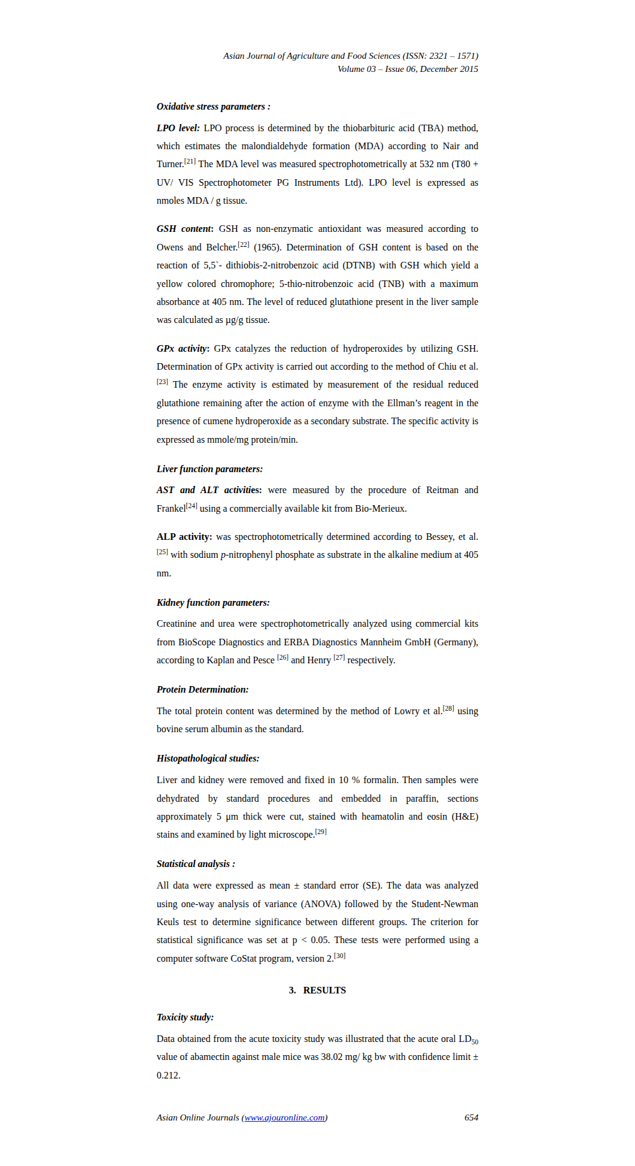Asian Journal of Agriculture and Food Sciences (ISSN: 2321 – 1571) Volume 03 – Issue 06, December 2015
Oxidative stress parameters :
LPO level: LPO process is determined by the thiobarbituric acid (TBA) method, which estimates the malondialdehyde formation (MDA) according to Nair and Turner.[21] The MDA level was measured spectrophotometrically at 532 nm (T80 + UV/ VIS Spectrophotometer PG Instruments Ltd). LPO level is expressed as nmoles MDA / g tissue.
GSH content: GSH as non-enzymatic antioxidant was measured according to Owens and Belcher.[22] (1965). Determination of GSH content is based on the reaction of 5,5`- dithiobis-2-nitrobenzoic acid (DTNB) with GSH which yield a yellow colored chromophore; 5-thio-nitrobenzoic acid (TNB) with a maximum absorbance at 405 nm. The level of reduced glutathione present in the liver sample was calculated as µg/g tissue.
GPx activity: GPx catalyzes the reduction of hydroperoxides by utilizing GSH. Determination of GPx activity is carried out according to the method of Chiu et al.[23] The enzyme activity is estimated by measurement of the residual reduced glutathione remaining after the action of enzyme with the Ellman’s reagent in the presence of cumene hydroperoxide as a secondary substrate. The specific activity is expressed as mmole/mg protein/min.
Liver function parameters:
AST and ALT activiti es: were measured by the procedure of Reitman and Frankel[24] using a commercially available kit from Bio-Merieux.
ALP activity: was spectrophotometrically determined according to Bessey, et al. [25] with sodium p-nitrophenyl phosphate as substrate in the alkaline medium at 405 nm.
Kidney function parameters:
Creatinine and urea were spectrophotometrically analyzed using commercial kits from BioScope Diagnostics and ERBA Diagnostics Mannheim GmbH (Germany), according to Kaplan and Pesce [26] and Henry [27] respectively.
Protein Determination:
The total protein content was determined by the method of Lowry et al.[28] using bovine serum albumin as the standard.
Histopathological studies:
Liver and kidney were removed and fixed in 10 % formalin. Then samples were dehydrated by standard procedures and embedded in paraffin, sections approximately 5 μm thick were cut, stained with heamatolin and eosin (H&E) stains and examined by light microscope.[29]
Statistical analysis :
All data were expressed as mean ± standard error (SE). The data was analyzed using one-way analysis of variance (ANOVA) followed by the Student-Newman Keuls test to determine significance between different groups. The criterion for statistical significance was set at p < 0.05. These tests were performed using a computer software CoStat program, version 2.[30]
3. RESULTS
Toxicity study:
Data obtained from the acute toxicity study was illustrated that the acute oral LD50 value of abamectin against male mice was 38.02 mg/ kg bw with confidence limit ± 0.212.
Asian Online Journals (www.ajouronline.com) 654